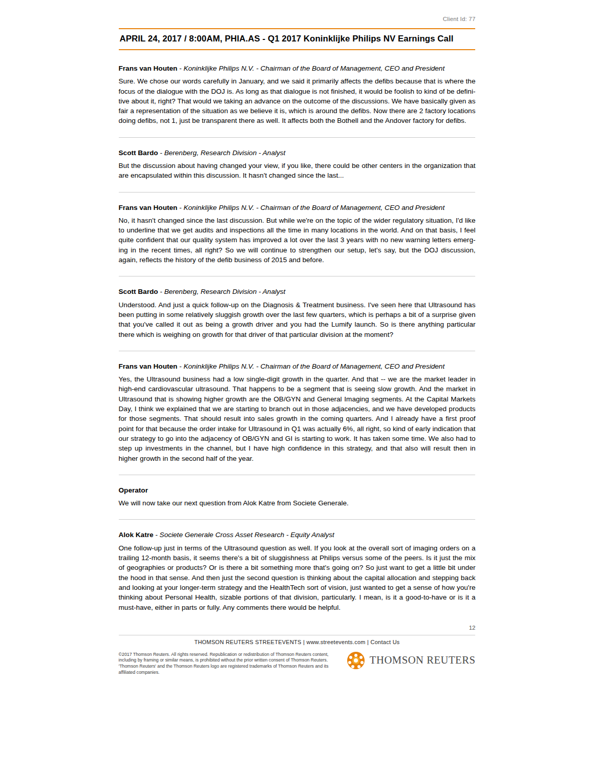Client Id: 77
APRIL 24, 2017 / 8:00AM, PHIA.AS - Q1 2017 Koninklijke Philips NV Earnings Call
Frans van Houten - Koninklijke Philips N.V. - Chairman of the Board of Management, CEO and President
Sure. We chose our words carefully in January, and we said it primarily affects the defibs because that is where the focus of the dialogue with the DOJ is. As long as that dialogue is not finished, it would be foolish to kind of be definitive about it, right? That would we taking an advance on the outcome of the discussions. We have basically given as fair a representation of the situation as we believe it is, which is around the defibs. Now there are 2 factory locations doing defibs, not 1, just be transparent there as well. It affects both the Bothell and the Andover factory for defibs.
Scott Bardo - Berenberg, Research Division - Analyst
But the discussion about having changed your view, if you like, there could be other centers in the organization that are encapsulated within this discussion. It hasn't changed since the last...
Frans van Houten - Koninklijke Philips N.V. - Chairman of the Board of Management, CEO and President
No, it hasn't changed since the last discussion. But while we're on the topic of the wider regulatory situation, I'd like to underline that we get audits and inspections all the time in many locations in the world. And on that basis, I feel quite confident that our quality system has improved a lot over the last 3 years with no new warning letters emerging in the recent times, all right? So we will continue to strengthen our setup, let's say, but the DOJ discussion, again, reflects the history of the defib business of 2015 and before.
Scott Bardo - Berenberg, Research Division - Analyst
Understood. And just a quick follow-up on the Diagnosis & Treatment business. I've seen here that Ultrasound has been putting in some relatively sluggish growth over the last few quarters, which is perhaps a bit of a surprise given that you've called it out as being a growth driver and you had the Lumify launch. So is there anything particular there which is weighing on growth for that driver of that particular division at the moment?
Frans van Houten - Koninklijke Philips N.V. - Chairman of the Board of Management, CEO and President
Yes, the Ultrasound business had a low single-digit growth in the quarter. And that -- we are the market leader in high-end cardiovascular ultrasound. That happens to be a segment that is seeing slow growth. And the market in Ultrasound that is showing higher growth are the OB/GYN and General Imaging segments. At the Capital Markets Day, I think we explained that we are starting to branch out in those adjacencies, and we have developed products for those segments. That should result into sales growth in the coming quarters. And I already have a first proof point for that because the order intake for Ultrasound in Q1 was actually 6%, all right, so kind of early indication that our strategy to go into the adjacency of OB/GYN and GI is starting to work. It has taken some time. We also had to step up investments in the channel, but I have high confidence in this strategy, and that also will result then in higher growth in the second half of the year.
Operator
We will now take our next question from Alok Katre from Societe Generale.
Alok Katre - Societe Generale Cross Asset Research - Equity Analyst
One follow-up just in terms of the Ultrasound question as well. If you look at the overall sort of imaging orders on a trailing 12-month basis, it seems there's a bit of sluggishness at Philips versus some of the peers. Is it just the mix of geographies or products? Or is there a bit something more that's going on? So just want to get a little bit under the hood in that sense. And then just the second question is thinking about the capital allocation and stepping back and looking at your longer-term strategy and the HealthTech sort of vision, just wanted to get a sense of how you're thinking about Personal Health, sizable portions of that division, particularly. I mean, is it a good-to-have or is it a must-have, either in parts or fully. Any comments there would be helpful.
12
THOMSON REUTERS STREETEVENTS | www.streetevents.com | Contact Us
©2017 Thomson Reuters. All rights reserved. Republication or redistribution of Thomson Reuters content, including by framing or similar means, is prohibited without the prior written consent of Thomson Reuters. 'Thomson Reuters' and the Thomson Reuters logo are registered trademarks of Thomson Reuters and its affiliated companies.
THOMSON REUTERS